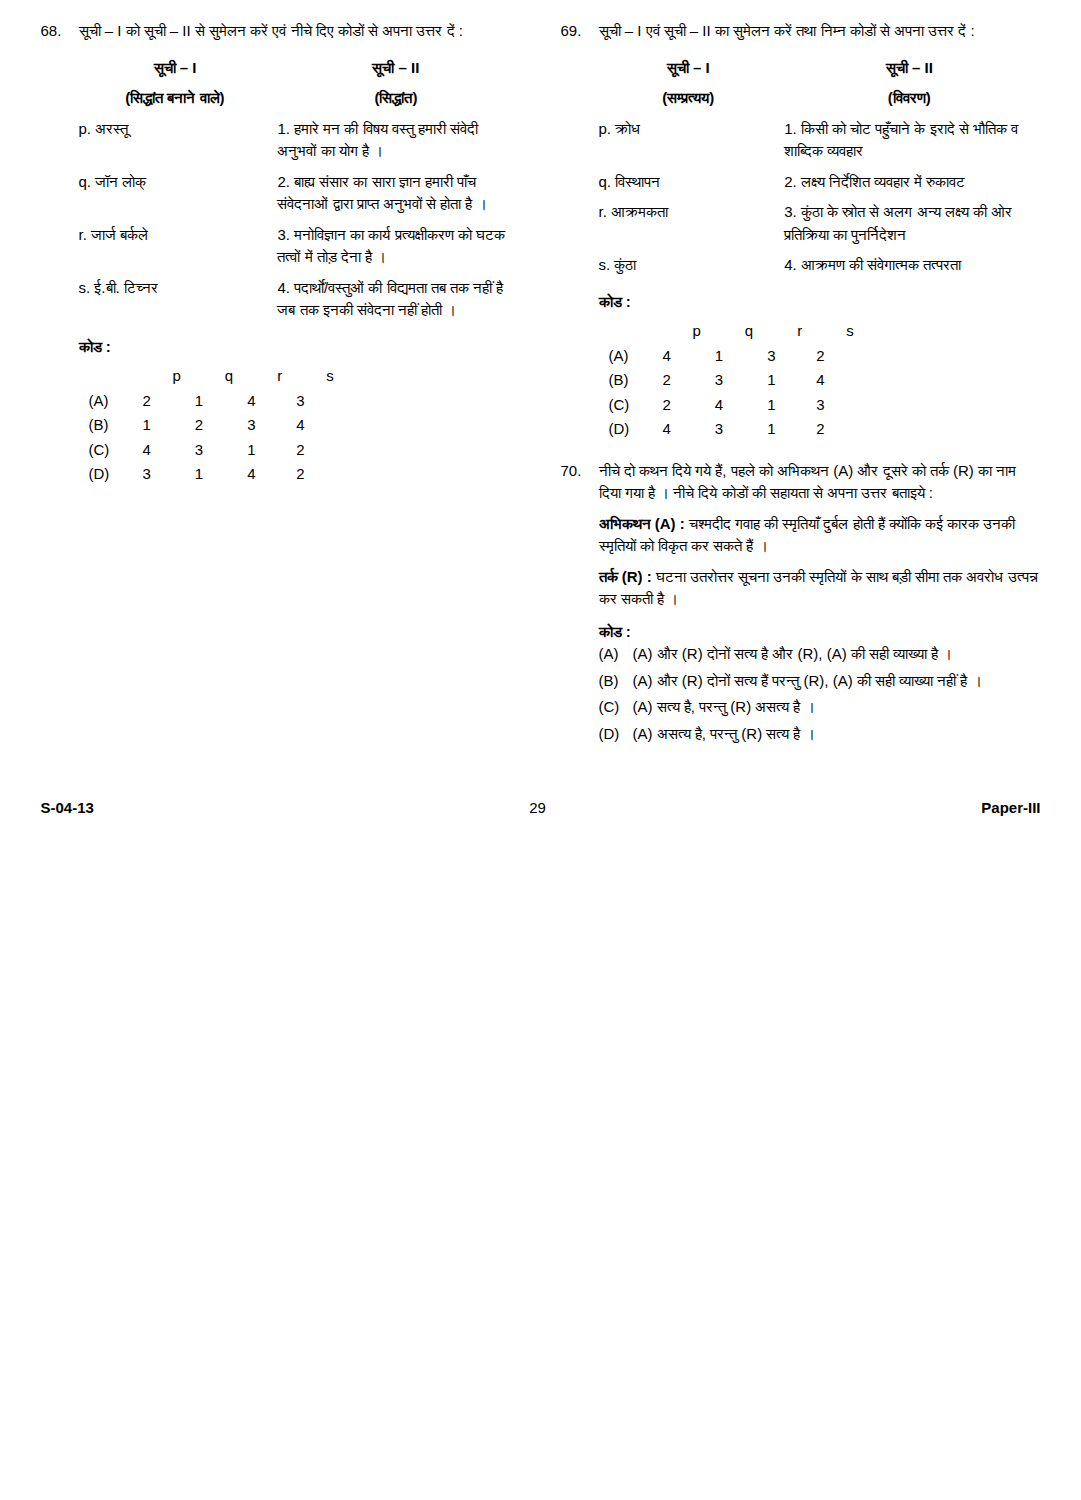68.
सूची – I को सूची – II से सुमेलन करें एवं नीचे दिए कोडों से अपना उत्तर दें :
| सूची – I | सूची – II |
| (सिद्धांत बनाने वाले) | (सिद्धांत) |
| p. अरस्तू | 1. हमारे मन की विषय वस्तु हमारी संवेदी अनुभवों का योग है । |
| q. जॉन लोक् | 2. बाह्य संसार का सारा ज्ञान हमारी पाँच संवेदनाओं द्वारा प्राप्त अनुभवों से होता है । |
| r. जार्ज बर्कले | 3. मनोविज्ञान का कार्य प्रत्यक्षीकरण को घटक तत्वों में तोड़ देना है । |
| s. ई.बी. टिच्नर | 4. पदार्थों/वस्तुओं की विद्यमता तब तक नहीं है जब तक इनकी संवेदना नहीं होती । |
कोड :
| | p | q | r | s |
| (A) | 2 | 1 | 4 | 3 |
| (B) | 1 | 2 | 3 | 4 |
| (C) | 4 | 3 | 1 | 2 |
| (D) | 3 | 1 | 4 | 2 |
69.
सूची – I एवं सूची – II का सुमेलन करें तथा निम्न कोडों से अपना उत्तर दें :
| सूची – I | सूची – II |
| (सम्प्रत्यय) | (विवरण) |
| p. क्रोध | 1. किसी को चोट पहुँचाने के इरादे से भौतिक व शाब्दिक व्यवहार |
| q. विस्थापन | 2. लक्ष्य निर्देशित व्यवहार में रुकावट |
| r. आक्रमकता | 3. कुंठा के स्रोत से अलग अन्य लक्ष्य की ओर प्रतिक्रिया का पुनर्निदेशन |
| s. कुंठा | 4. आक्रमण की संवेगात्मक तत्परता |
कोड :
| | p | q | r | s |
| (A) | 4 | 1 | 3 | 2 |
| (B) | 2 | 3 | 1 | 4 |
| (C) | 2 | 4 | 1 | 3 |
| (D) | 4 | 3 | 1 | 2 |
70.
नीचे दो कथन दिये गये हैं, पहले को अभिकथन (A) और दूसरे को तर्क (R) का नाम दिया गया है । नीचे दिये कोडों की सहायता से अपना उत्तर बताइये :
अभिकथन (A) : चश्मदीद गवाह की स्मृतियाँ दुर्बल होती हैं क्योंकि कई कारक उनकी स्मृतियों को विकृत कर सकते हैं ।
तर्क (R) : घटना उतरोत्तर सूचना उनकी स्मृतियों के साथ बड़ी सीमा तक अवरोध उत्पन्न कर सकती है ।
कोड :
(A)
(A) और (R) दोनों सत्य है और (R), (A) की सही व्याख्या है ।
(B)
(A) और (R) दोनों सत्य हैं परन्तु (R), (A) की सही व्याख्या नहीं है ।
(C)
(A) सत्य है, परन्तु (R) असत्य है ।
(D)
(A) असत्य है, परन्तु (R) सत्य है ।
S-04-13
29
Paper-III